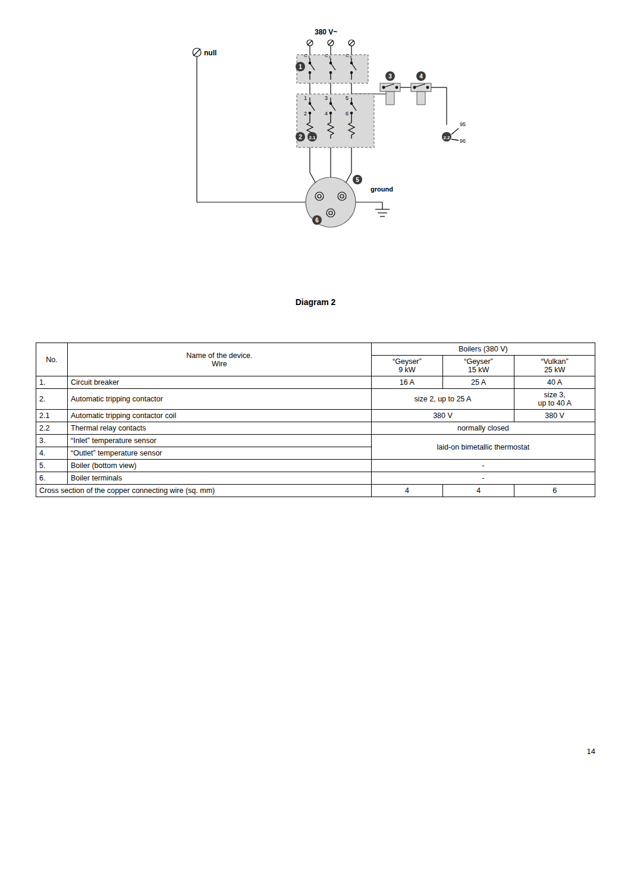380 V~ null C 1 C 2 C 3 1 3 4 1 2 3 4 5 6 2 2.1 2.2 95 96 5 6 ground
Diagram 2
| No. | Name of the device. Wire | Boilers (380 V) |
| --- | --- | --- |
| “Geyser” 9 kW | “Geyser” 15 kW | “Vulkan” 25 kW |
| 1. | Circuit breaker | 16 A | 25 A | 40 A |
| 2. | Automatic tripping contactor | size 2, up to 25 A | size 3, up to 40 A |
| 2.1 | Automatic tripping contactor coil | 380 V | 380 V |
| 2.2 | Thermal relay contacts | normally closed |
| 3. | “Inlet” temperature sensor | laid-on bimetallic thermostat |
| 4. | “Outlet” temperature sensor |
| 5. | Boiler (bottom view) | - |
| 6. | Boiler terminals | - |
| Cross section of the copper connecting wire (sq. mm) | 4 | 4 | 6 |
14